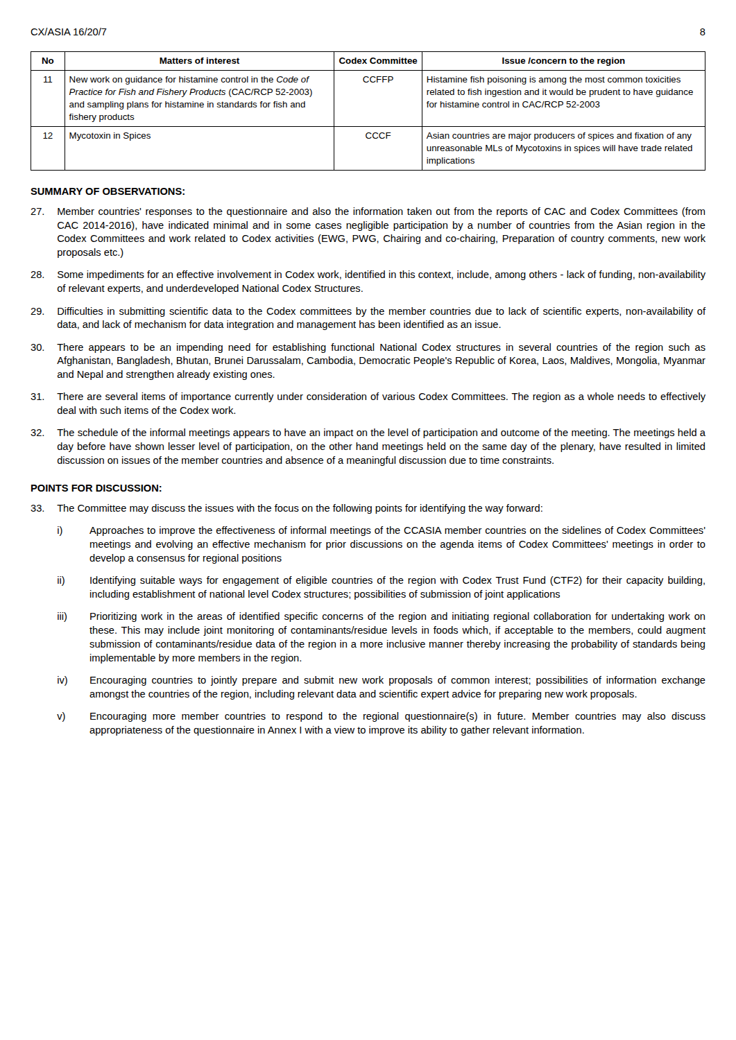CX/ASIA 16/20/7 8
| No | Matters of interest | Codex Committee | Issue /concern to the region |
| --- | --- | --- | --- |
| 11 | New work on guidance for histamine control in the Code of Practice for Fish and Fishery Products (CAC/RCP 52-2003) and sampling plans for histamine in standards for fish and fishery products | CCFFP | Histamine fish poisoning is among the most common toxicities related to fish ingestion and it would be prudent to have guidance for histamine control in CAC/RCP 52-2003 |
| 12 | Mycotoxin in Spices | CCCF | Asian countries are major producers of spices and fixation of any unreasonable MLs of Mycotoxins in spices will have trade related implications |
SUMMARY OF OBSERVATIONS:
27. Member countries' responses to the questionnaire and also the information taken out from the reports of CAC and Codex Committees (from CAC 2014-2016), have indicated minimal and in some cases negligible participation by a number of countries from the Asian region in the Codex Committees and work related to Codex activities (EWG, PWG, Chairing and co-chairing, Preparation of country comments, new work proposals etc.)
28. Some impediments for an effective involvement in Codex work, identified in this context, include, among others - lack of funding, non-availability of relevant experts, and underdeveloped National Codex Structures.
29. Difficulties in submitting scientific data to the Codex committees by the member countries due to lack of scientific experts, non-availability of data, and lack of mechanism for data integration and management has been identified as an issue.
30. There appears to be an impending need for establishing functional National Codex structures in several countries of the region such as Afghanistan, Bangladesh, Bhutan, Brunei Darussalam, Cambodia, Democratic People's Republic of Korea, Laos, Maldives, Mongolia, Myanmar and Nepal and strengthen already existing ones.
31. There are several items of importance currently under consideration of various Codex Committees. The region as a whole needs to effectively deal with such items of the Codex work.
32. The schedule of the informal meetings appears to have an impact on the level of participation and outcome of the meeting. The meetings held a day before have shown lesser level of participation, on the other hand meetings held on the same day of the plenary, have resulted in limited discussion on issues of the member countries and absence of a meaningful discussion due to time constraints.
POINTS FOR DISCUSSION:
33. The Committee may discuss the issues with the focus on the following points for identifying the way forward:
i) Approaches to improve the effectiveness of informal meetings of the CCASIA member countries on the sidelines of Codex Committees' meetings and evolving an effective mechanism for prior discussions on the agenda items of Codex Committees' meetings in order to develop a consensus for regional positions
ii) Identifying suitable ways for engagement of eligible countries of the region with Codex Trust Fund (CTF2) for their capacity building, including establishment of national level Codex structures; possibilities of submission of joint applications
iii) Prioritizing work in the areas of identified specific concerns of the region and initiating regional collaboration for undertaking work on these. This may include joint monitoring of contaminants/residue levels in foods which, if acceptable to the members, could augment submission of contaminants/residue data of the region in a more inclusive manner thereby increasing the probability of standards being implementable by more members in the region.
iv) Encouraging countries to jointly prepare and submit new work proposals of common interest; possibilities of information exchange amongst the countries of the region, including relevant data and scientific expert advice for preparing new work proposals.
v) Encouraging more member countries to respond to the regional questionnaire(s) in future. Member countries may also discuss appropriateness of the questionnaire in Annex I with a view to improve its ability to gather relevant information.